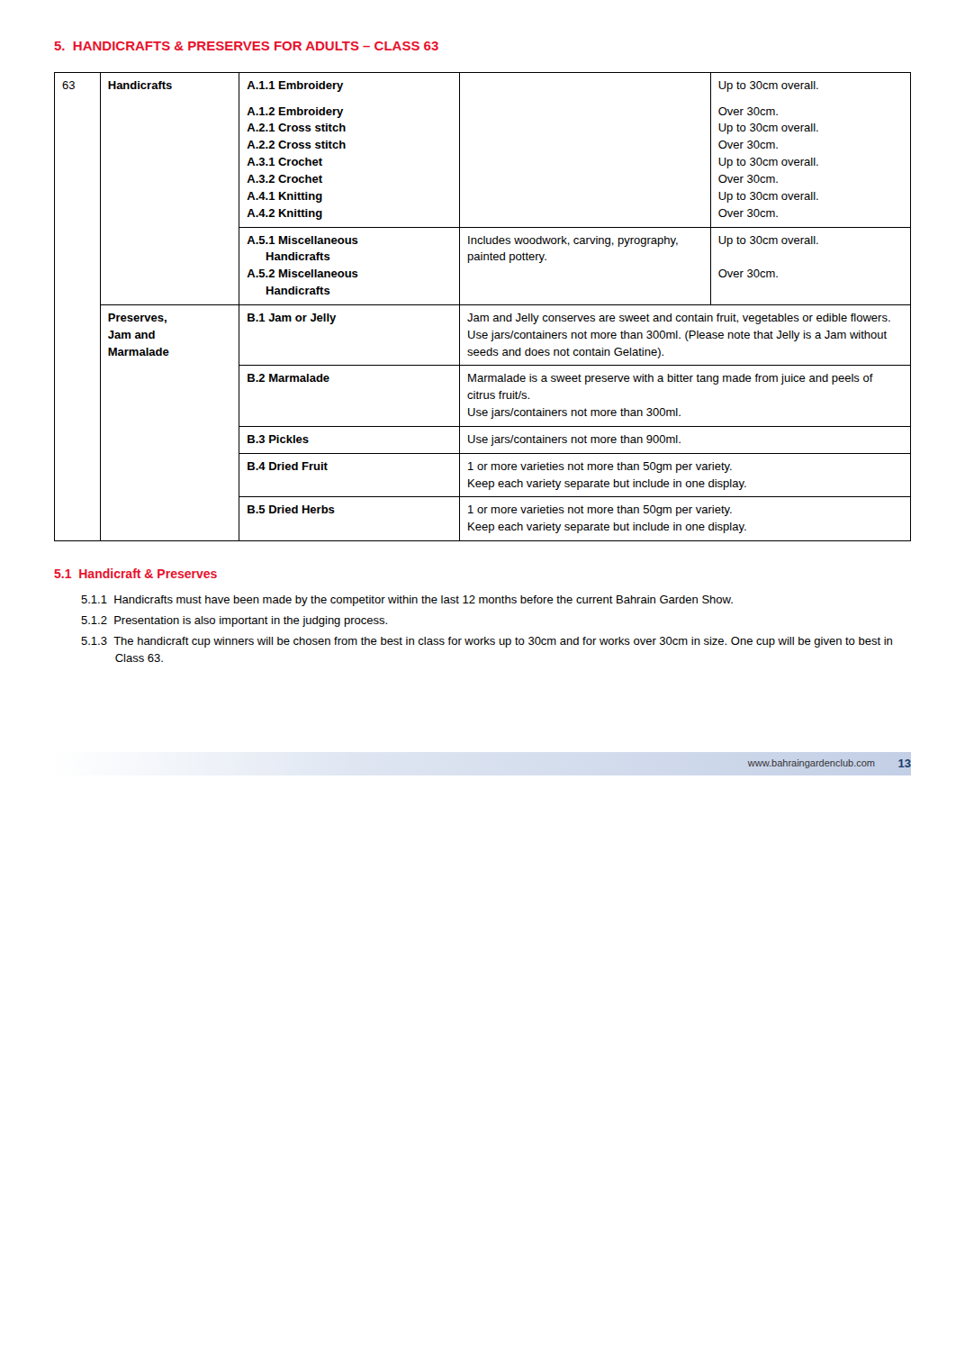5. HANDICRAFTS & PRESERVES FOR ADULTS – CLASS 63
| 63 | Handicrafts | A.1.1 Embroidery | | Up to 30cm overall. |
| A.1.2 Embroidery A.2.1 Cross stitch A.2.2 Cross stitch A.3.1 Crochet A.3.2 Crochet A.4.1 Knitting A.4.2 Knitting | Over 30cm. Up to 30cm overall. Over 30cm. Up to 30cm overall. Over 30cm. Up to 30cm overall. Over 30cm. |
| A.5.1 Miscellaneous Handicrafts A.5.2 Miscellaneous Handicrafts | Includes woodwork, carving, pyrography, painted pottery. | Up to 30cm overall. Over 30cm. |
| Preserves, Jam and Marmalade | B.1 Jam or Jelly | Jam and Jelly conserves are sweet and contain fruit, vegetables or edible flowers. Use jars/containers not more than 300ml. (Please note that Jelly is a Jam without seeds and does not contain Gelatine). |
| B.2 Marmalade | Marmalade is a sweet preserve with a bitter tang made from juice and peels of citrus fruit/s. Use jars/containers not more than 300ml. |
| B.3 Pickles | Use jars/containers not more than 900ml. |
| B.4 Dried Fruit | 1 or more varieties not more than 50gm per variety. Keep each variety separate but include in one display. |
| B.5 Dried Herbs | 1 or more varieties not more than 50gm per variety. Keep each variety separate but include in one display. |
5.1 Handicraft & Preserves
5.1.1 Handicrafts must have been made by the competitor within the last 12 months before the current Bahrain Garden Show.
5.1.2 Presentation is also important in the judging process.
5.1.3 The handicraft cup winners will be chosen from the best in class for works up to 30cm and for works over 30cm in size. One cup will be given to best in Class 63.
www.bahraingardenclub.com
13